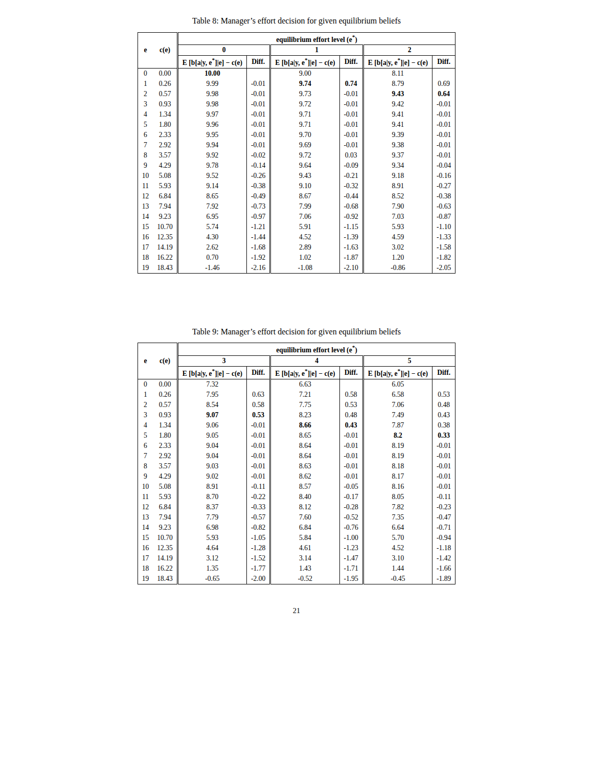Table 8: Manager’s effort decision for given equilibrium beliefs
| e | c(e) | equilibrium effort level (e * ) |
| --- | --- | --- |
| 0 | 1 | 2 |
| E [b[a/y, e * ]/e] − c(e) | Diff. | E [b[a/y, e * ]/e] − c(e) | Diff. | E [b[a/y, e * ]/e] − c(e) | Diff. |
| 0 | 0.00 | 10.00 | | 9.00 | | 8.11 | |
| 1 | 0.26 | 9.99 | -0.01 | 9.74 | 0.74 | 8.79 | 0.69 |
| 2 | 0.57 | 9.98 | -0.01 | 9.73 | -0.01 | 9.43 | 0.64 |
| 3 | 0.93 | 9.98 | -0.01 | 9.72 | -0.01 | 9.42 | -0.01 |
| 4 | 1.34 | 9.97 | -0.01 | 9.71 | -0.01 | 9.41 | -0.01 |
| 5 | 1.80 | 9.96 | -0.01 | 9.71 | -0.01 | 9.41 | -0.01 |
| 6 | 2.33 | 9.95 | -0.01 | 9.70 | -0.01 | 9.39 | -0.01 |
| 7 | 2.92 | 9.94 | -0.01 | 9.69 | -0.01 | 9.38 | -0.01 |
| 8 | 3.57 | 9.92 | -0.02 | 9.72 | 0.03 | 9.37 | -0.01 |
| 9 | 4.29 | 9.78 | -0.14 | 9.64 | -0.09 | 9.34 | -0.04 |
| 10 | 5.08 | 9.52 | -0.26 | 9.43 | -0.21 | 9.18 | -0.16 |
| 11 | 5.93 | 9.14 | -0.38 | 9.10 | -0.32 | 8.91 | -0.27 |
| 12 | 6.84 | 8.65 | -0.49 | 8.67 | -0.44 | 8.52 | -0.38 |
| 13 | 7.94 | 7.92 | -0.73 | 7.99 | -0.68 | 7.90 | -0.63 |
| 14 | 9.23 | 6.95 | -0.97 | 7.06 | -0.92 | 7.03 | -0.87 |
| 15 | 10.70 | 5.74 | -1.21 | 5.91 | -1.15 | 5.93 | -1.10 |
| 16 | 12.35 | 4.30 | -1.44 | 4.52 | -1.39 | 4.59 | -1.33 |
| 17 | 14.19 | 2.62 | -1.68 | 2.89 | -1.63 | 3.02 | -1.58 |
| 18 | 16.22 | 0.70 | -1.92 | 1.02 | -1.87 | 1.20 | -1.82 |
| 19 | 18.43 | -1.46 | -2.16 | -1.08 | -2.10 | -0.86 | -2.05 |
Table 9: Manager’s effort decision for given equilibrium beliefs
| e | c(e) | equilibrium effort level (e * ) |
| --- | --- | --- |
| 3 | 4 | 5 |
| E [b[a/y, e * ]/e] − c(e) | Diff. | E [b[a/y, e * ]/e] − c(e) | Diff. | E [b[a/y, e * ]/e] − c(e) | Diff. |
| 0 | 0.00 | 7.32 | | 6.63 | | 6.05 | |
| 1 | 0.26 | 7.95 | 0.63 | 7.21 | 0.58 | 6.58 | 0.53 |
| 2 | 0.57 | 8.54 | 0.58 | 7.75 | 0.53 | 7.06 | 0.48 |
| 3 | 0.93 | 9.07 | 0.53 | 8.23 | 0.48 | 7.49 | 0.43 |
| 4 | 1.34 | 9.06 | -0.01 | 8.66 | 0.43 | 7.87 | 0.38 |
| 5 | 1.80 | 9.05 | -0.01 | 8.65 | -0.01 | 8.2 | 0.33 |
| 6 | 2.33 | 9.04 | -0.01 | 8.64 | -0.01 | 8.19 | -0.01 |
| 7 | 2.92 | 9.04 | -0.01 | 8.64 | -0.01 | 8.19 | -0.01 |
| 8 | 3.57 | 9.03 | -0.01 | 8.63 | -0.01 | 8.18 | -0.01 |
| 9 | 4.29 | 9.02 | -0.01 | 8.62 | -0.01 | 8.17 | -0.01 |
| 10 | 5.08 | 8.91 | -0.11 | 8.57 | -0.05 | 8.16 | -0.01 |
| 11 | 5.93 | 8.70 | -0.22 | 8.40 | -0.17 | 8.05 | -0.11 |
| 12 | 6.84 | 8.37 | -0.33 | 8.12 | -0.28 | 7.82 | -0.23 |
| 13 | 7.94 | 7.79 | -0.57 | 7.60 | -0.52 | 7.35 | -0.47 |
| 14 | 9.23 | 6.98 | -0.82 | 6.84 | -0.76 | 6.64 | -0.71 |
| 15 | 10.70 | 5.93 | -1.05 | 5.84 | -1.00 | 5.70 | -0.94 |
| 16 | 12.35 | 4.64 | -1.28 | 4.61 | -1.23 | 4.52 | -1.18 |
| 17 | 14.19 | 3.12 | -1.52 | 3.14 | -1.47 | 3.10 | -1.42 |
| 18 | 16.22 | 1.35 | -1.77 | 1.43 | -1.71 | 1.44 | -1.66 |
| 19 | 18.43 | -0.65 | -2.00 | -0.52 | -1.95 | -0.45 | -1.89 |
21